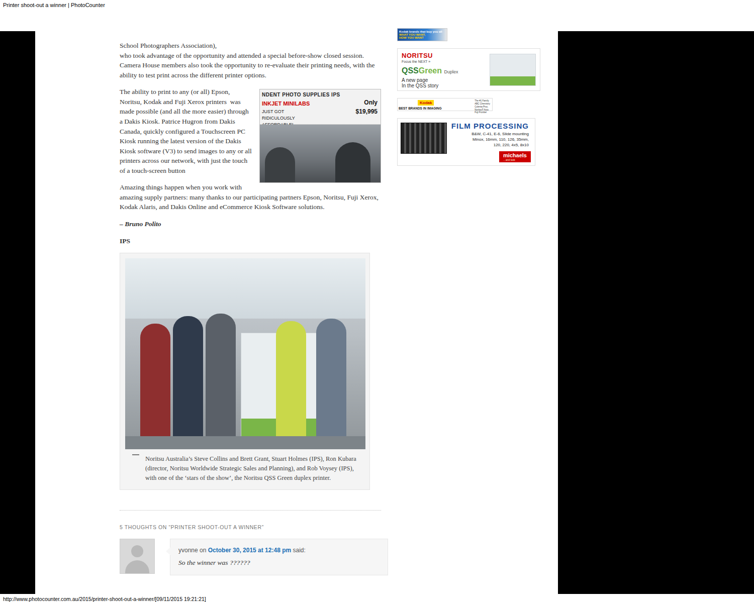Printer shoot-out a winner | PhotoCounter
School Photographers Association),
who took advantage of the opportunity and attended a special before-show closed session. Camera House members also took the opportunity to re-evaluate their printing needs, with the ability to test print across the different printer options.
NDENT PHOTO SUPPLIES IPS
INKJET MINILABS
JUST GOT
RIDICULOUSLY
AFFORDABLE!
Only
$19,995
The ability to print to any (or all) Epson, Noritsu, Kodak and Fuji Xerox printers was made possible (and all the more easier) through a Dakis Kiosk. Patrice Hugron from Dakis Canada, quickly configured a Touchscreen PC Kiosk running the latest version of the Dakis Kiosk software (V3) to send images to any or all printers across our network, with just the touch of a touch-screen button
Amazing things happen when you work with amazing supply partners: many thanks to our participating partners Epson, Noritsu, Fuji Xerox, Kodak Alaris, and Dakis Online and eCommerce Kiosk Software solutions.
– Bruno Polito
IPS
Noritsu Australia’s Steve Collins and Brett Grant, Stuart Holmes (IPS), Ron Kubara (director, Noritsu Worldwide Strategic Sales and Planning), and Rob Voysey (IPS), with one of the ‘stars of the show’, the Noritsu QSS Green duplex printer.
5 thoughts on “Printer shoot-out a winner”
yvonne on October 30, 2015 at 12:48 pm said:
So the winner was ??????
Kodak brands that buy you all
WHAT YOU WANT,
HOW YOU WANT
NORITSU
Focus the NEXT »
QSSGreen Duplex
A new page
In the QSS story
Kodak
BEST BRANDS IN IMAGING
The #1 Family
ABC Chemistry
Colenta Proc.
Noritsu® Auto
Fuji Frontier
FILM PROCESSING
B&W, C-41, E-6, Slide mounting
Minox, 16mm, 110, 126, 35mm,
120, 220, 4x5, 8x10
michaels…and look
http://www.photocounter.com.au/2015/printer-shoot-out-a-winner/[09/11/2015 19:21:21]